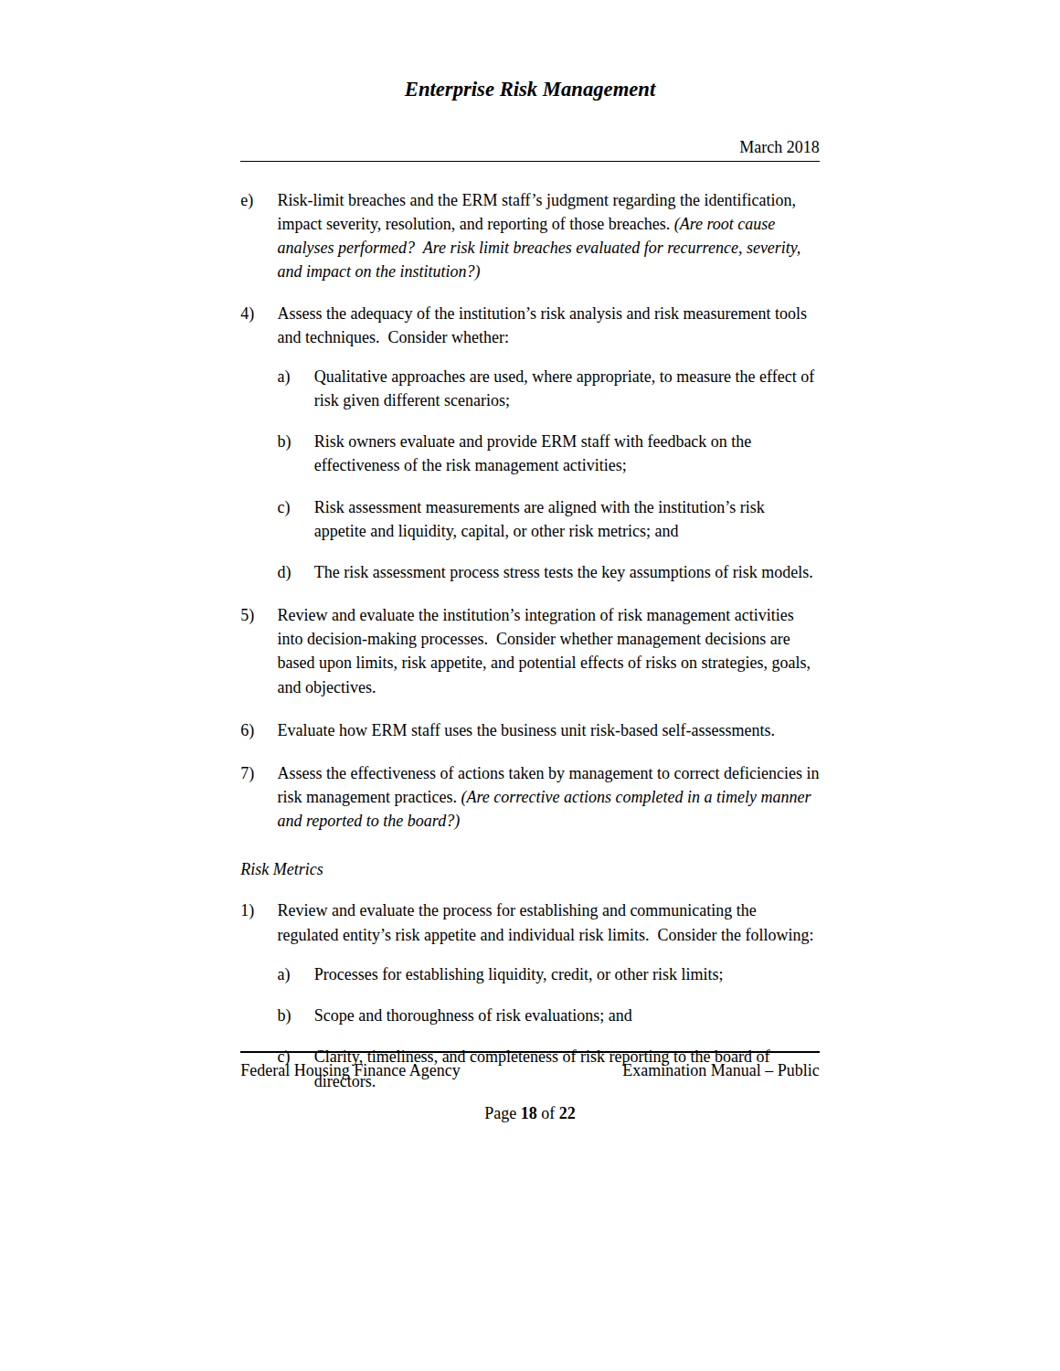Enterprise Risk Management
March 2018
Risk-limit breaches and the ERM staff’s judgment regarding the identification, impact severity, resolution, and reporting of those breaches. (Are root cause analyses performed? Are risk limit breaches evaluated for recurrence, severity, and impact on the institution?)
Assess the adequacy of the institution’s risk analysis and risk measurement tools and techniques. Consider whether:
Qualitative approaches are used, where appropriate, to measure the effect of risk given different scenarios;
Risk owners evaluate and provide ERM staff with feedback on the effectiveness of the risk management activities;
Risk assessment measurements are aligned with the institution’s risk appetite and liquidity, capital, or other risk metrics; and
The risk assessment process stress tests the key assumptions of risk models.
Review and evaluate the institution’s integration of risk management activities into decision-making processes. Consider whether management decisions are based upon limits, risk appetite, and potential effects of risks on strategies, goals, and objectives.
Evaluate how ERM staff uses the business unit risk-based self-assessments.
Assess the effectiveness of actions taken by management to correct deficiencies in risk management practices. (Are corrective actions completed in a timely manner and reported to the board?)
Risk Metrics
Review and evaluate the process for establishing and communicating the regulated entity’s risk appetite and individual risk limits. Consider the following:
Processes for establishing liquidity, credit, or other risk limits;
Scope and thoroughness of risk evaluations; and
Clarity, timeliness, and completeness of risk reporting to the board of directors.
Federal Housing Finance Agency Examination Manual – Public
Page 18 of 22